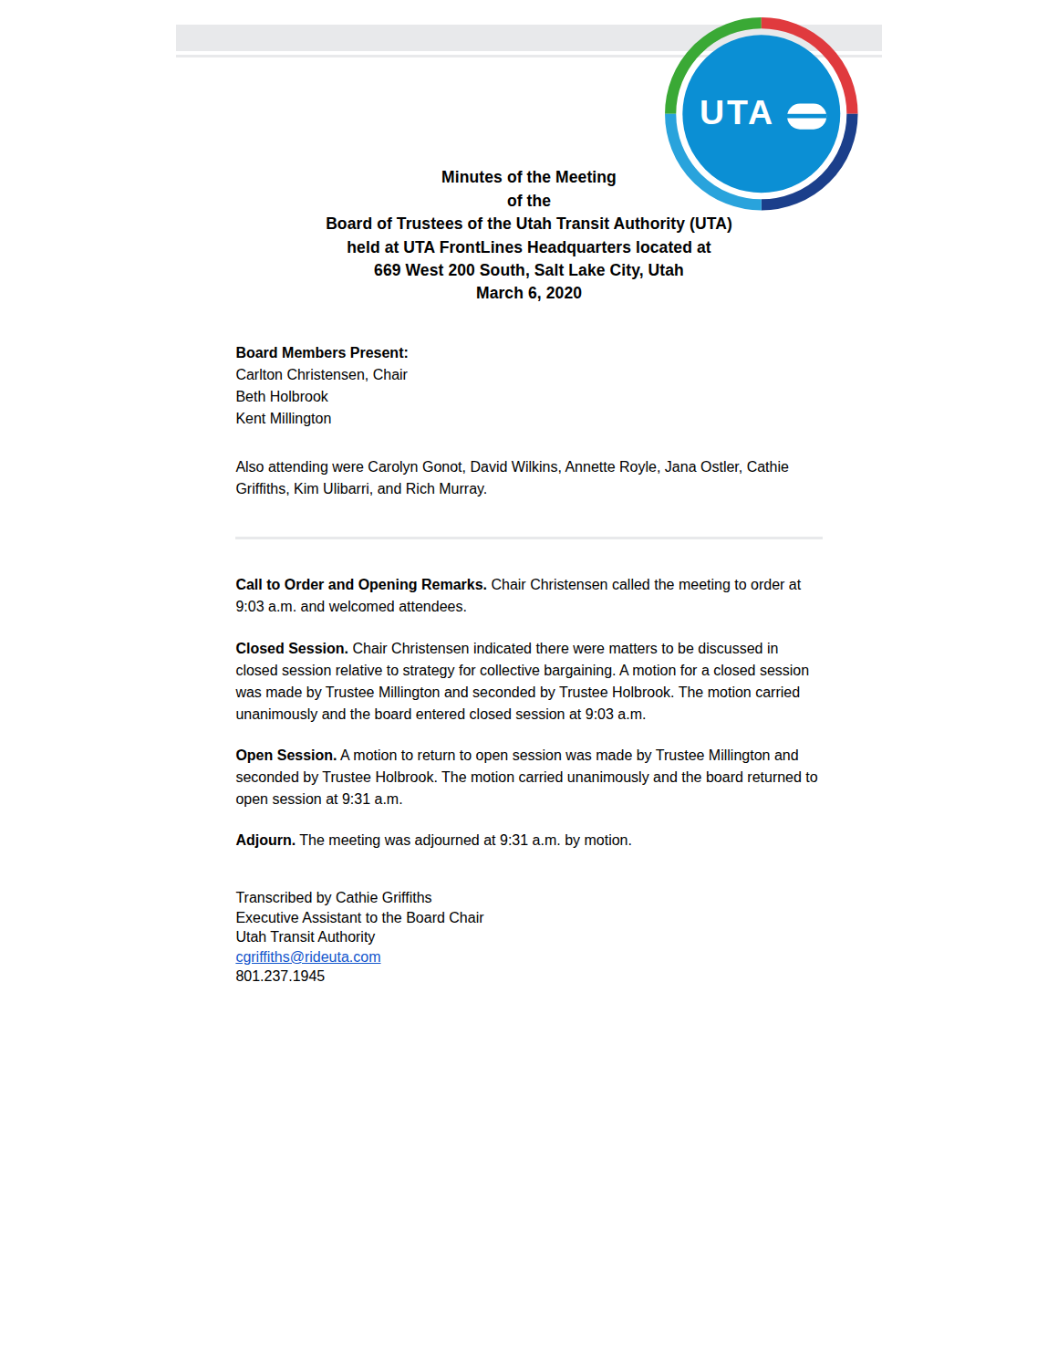UTA
Minutes of the Meeting of the Board of Trustees of the Utah Transit Authority (UTA) held at UTA FrontLines Headquarters located at 669 West 200 South, Salt Lake City, Utah March 6, 2020
Board Members Present:
Carlton Christensen, Chair
Beth Holbrook
Kent Millington
Also attending were Carolyn Gonot, David Wilkins, Annette Royle, Jana Ostler, Cathie Griffiths, Kim Ulibarri, and Rich Murray.
Call to Order and Opening Remarks. Chair Christensen called the meeting to order at 9:03 a.m. and welcomed attendees.
Closed Session. Chair Christensen indicated there were matters to be discussed in closed session relative to strategy for collective bargaining. A motion for a closed session was made by Trustee Millington and seconded by Trustee Holbrook. The motion carried unanimously and the board entered closed session at 9:03 a.m.
Open Session. A motion to return to open session was made by Trustee Millington and seconded by Trustee Holbrook. The motion carried unanimously and the board returned to open session at 9:31 a.m.
Adjourn. The meeting was adjourned at 9:31 a.m. by motion.
Transcribed by Cathie Griffiths
Executive Assistant to the Board Chair
Utah Transit Authority
cgriffiths@rideuta.com
801.237.1945